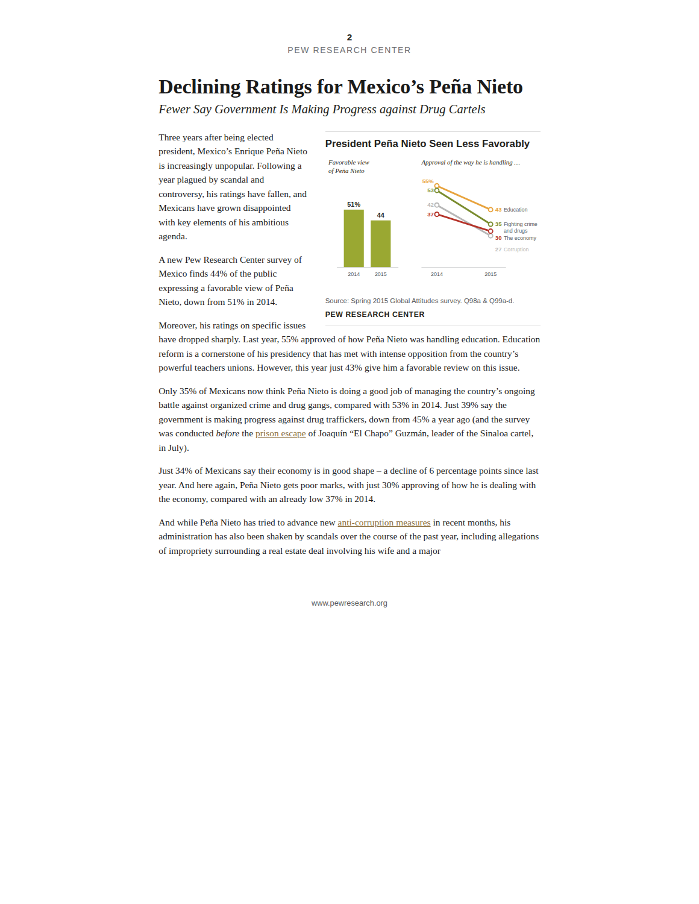2
PEW RESEARCH CENTER
Declining Ratings for Mexico’s Peña Nieto
Fewer Say Government Is Making Progress against Drug Cartels
President Peña Nieto Seen Less Favorably
Favorable view of Peña Nieto Approval of the way he is handling … 51% 44 2014 2015 2014 2015 55% 53 42 37 43 Education 35 Fighting crime and drugs 30 The economy 27 Corruption
Source: Spring 2015 Global Attitudes survey. Q98a & Q99a-d.
PEW RESEARCH CENTER
Three years after being elected president, Mexico’s Enrique Peña Nieto is increasingly unpopular. Following a year plagued by scandal and controversy, his ratings have fallen, and Mexicans have grown disappointed with key elements of his ambitious agenda.
A new Pew Research Center survey of Mexico finds 44% of the public expressing a favorable view of Peña Nieto, down from 51% in 2014.
Moreover, his ratings on specific issues have dropped sharply. Last year, 55% approved of how Peña Nieto was handling education. Education reform is a cornerstone of his presidency that has met with intense opposition from the country’s powerful teachers unions. However, this year just 43% give him a favorable review on this issue.
Only 35% of Mexicans now think Peña Nieto is doing a good job of managing the country’s ongoing battle against organized crime and drug gangs, compared with 53% in 2014. Just 39% say the government is making progress against drug traffickers, down from 45% a year ago (and the survey was conducted before the prison escape of Joaquín “El Chapo” Guzmán, leader of the Sinaloa cartel, in July).
Just 34% of Mexicans say their economy is in good shape – a decline of 6 percentage points since last year. And here again, Peña Nieto gets poor marks, with just 30% approving of how he is dealing with the economy, compared with an already low 37% in 2014.
And while Peña Nieto has tried to advance new anti-corruption measures in recent months, his administration has also been shaken by scandals over the course of the past year, including allegations of impropriety surrounding a real estate deal involving his wife and a major
www.pewresearch.org